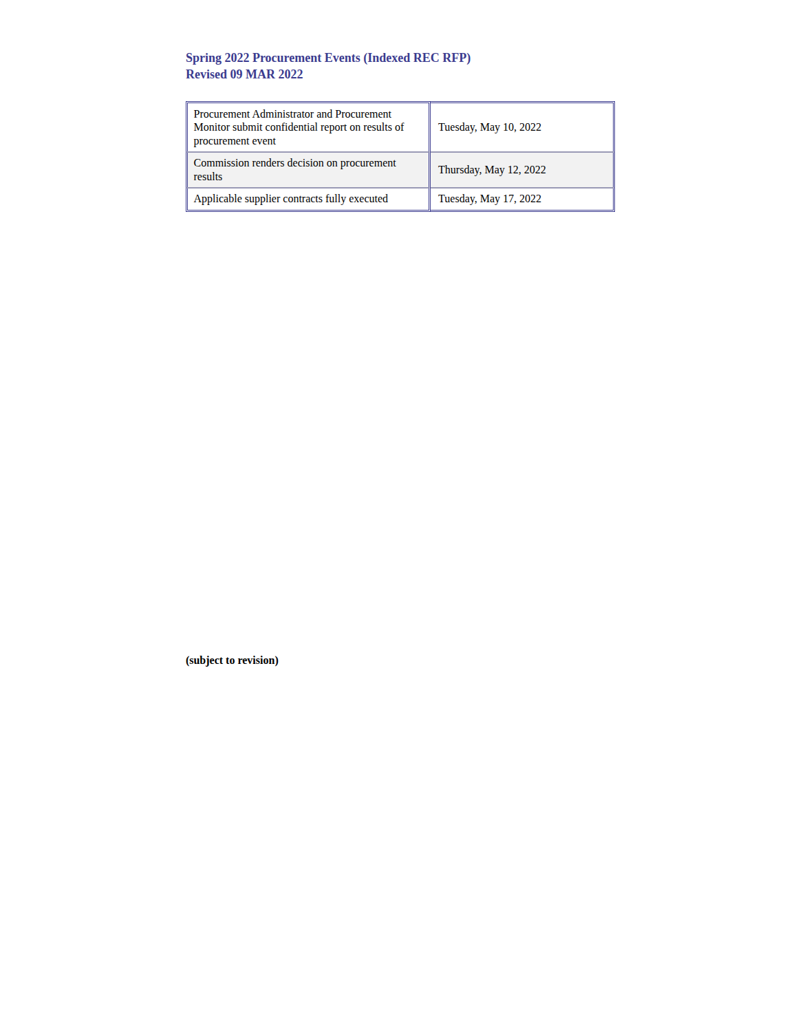Spring 2022 Procurement Events (Indexed REC RFP) Revised 09 MAR 2022
| Procurement Administrator and Procurement Monitor submit confidential report on results of procurement event | Tuesday, May 10, 2022 |
| Commission renders decision on procurement results | Thursday, May 12, 2022 |
| Applicable supplier contracts fully executed | Tuesday, May 17, 2022 |
(subject to revision)